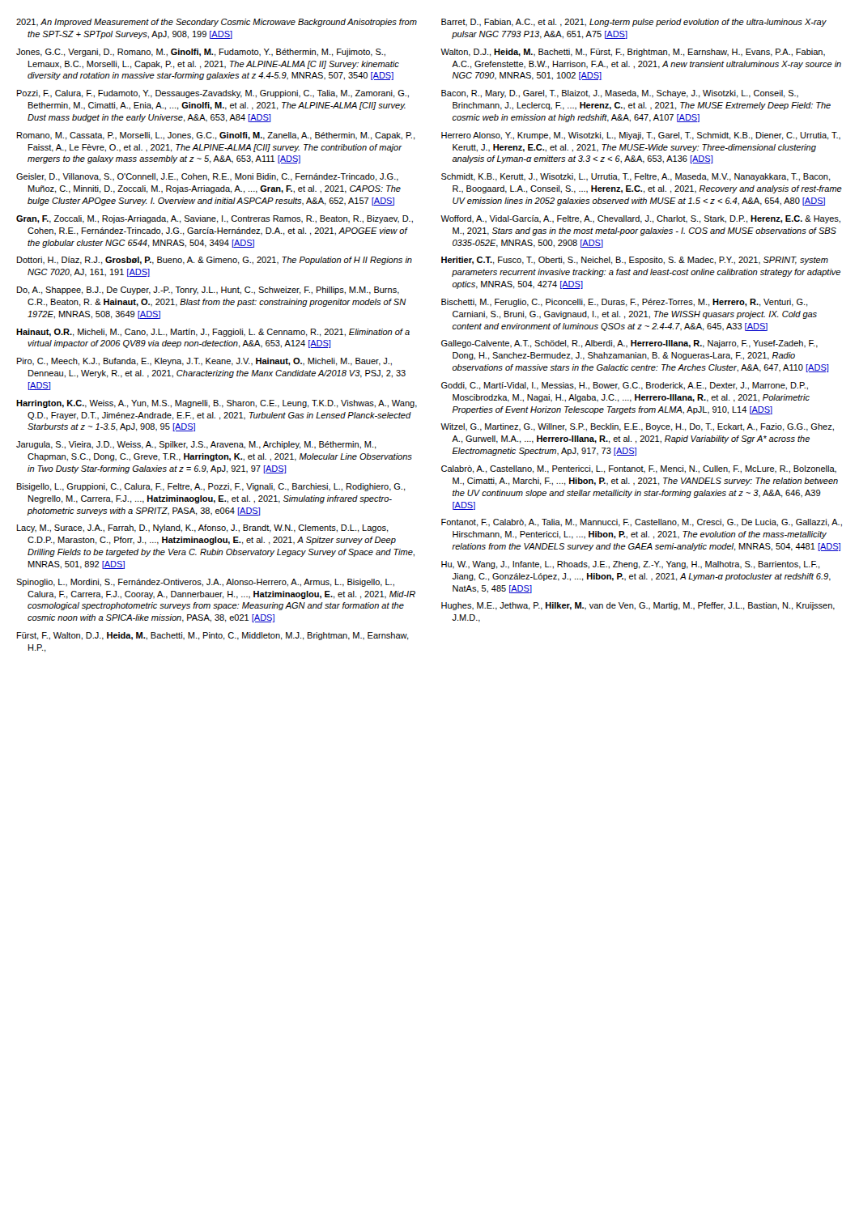2021, An Improved Measurement of the Secondary Cosmic Microwave Background Anisotropies from the SPT-SZ + SPTpol Surveys, ApJ, 908, 199 [ADS]
Jones, G.C., Vergani, D., Romano, M., Ginolfi, M., Fudamoto, Y., Béthermin, M., Fujimoto, S., Lemaux, B.C., Morselli, L., Capak, P., et al. , 2021, The ALPINE-ALMA [C II] Survey: kinematic diversity and rotation in massive star-forming galaxies at z 4.4-5.9, MNRAS, 507, 3540 [ADS]
Pozzi, F., Calura, F., Fudamoto, Y., Dessauges-Zavadsky, M., Gruppioni, C., Talia, M., Zamorani, G., Bethermin, M., Cimatti, A., Enia, A., ..., Ginolfi, M., et al. , 2021, The ALPINE-ALMA [CII] survey. Dust mass budget in the early Universe, A&A, 653, A84 [ADS]
Romano, M., Cassata, P., Morselli, L., Jones, G.C., Ginolfi, M., Zanella, A., Béthermin, M., Capak, P., Faisst, A., Le Fèvre, O., et al. , 2021, The ALPINE-ALMA [CII] survey. The contribution of major mergers to the galaxy mass assembly at z ~ 5, A&A, 653, A111 [ADS]
Geisler, D., Villanova, S., O'Connell, J.E., Cohen, R.E., Moni Bidin, C., Fernández-Trincado, J.G., Muñoz, C., Minniti, D., Zoccali, M., Rojas-Arriagada, A., ..., Gran, F., et al. , 2021, CAPOS: The bulge Cluster APOgee Survey. I. Overview and initial ASPCAP results, A&A, 652, A157 [ADS]
Gran, F., Zoccali, M., Rojas-Arriagada, A., Saviane, I., Contreras Ramos, R., Beaton, R., Bizyaev, D., Cohen, R.E., Fernández-Trincado, J.G., García-Hernández, D.A., et al. , 2021, APOGEE view of the globular cluster NGC 6544, MNRAS, 504, 3494 [ADS]
Dottori, H., Díaz, R.J., Grosbøl, P., Bueno, A. & Gimeno, G., 2021, The Population of H II Regions in NGC 7020, AJ, 161, 191 [ADS]
Do, A., Shappee, B.J., De Cuyper, J.-P., Tonry, J.L., Hunt, C., Schweizer, F., Phillips, M.M., Burns, C.R., Beaton, R. & Hainaut, O., 2021, Blast from the past: constraining progenitor models of SN 1972E, MNRAS, 508, 3649 [ADS]
Hainaut, O.R., Micheli, M., Cano, J.L., Martín, J., Faggioli, L. & Cennamo, R., 2021, Elimination of a virtual impactor of 2006 QV89 via deep non-detection, A&A, 653, A124 [ADS]
Piro, C., Meech, K.J., Bufanda, E., Kleyna, J.T., Keane, J.V., Hainaut, O., Micheli, M., Bauer, J., Denneau, L., Weryk, R., et al. , 2021, Characterizing the Manx Candidate A/2018 V3, PSJ, 2, 33 [ADS]
Harrington, K.C., Weiss, A., Yun, M.S., Magnelli, B., Sharon, C.E., Leung, T.K.D., Vishwas, A., Wang, Q.D., Frayer, D.T., Jiménez-Andrade, E.F., et al. , 2021, Turbulent Gas in Lensed Planck-selected Starbursts at z ~ 1-3.5, ApJ, 908, 95 [ADS]
Jarugula, S., Vieira, J.D., Weiss, A., Spilker, J.S., Aravena, M., Archipley, M., Béthermin, M., Chapman, S.C., Dong, C., Greve, T.R., Harrington, K., et al. , 2021, Molecular Line Observations in Two Dusty Star-forming Galaxies at z = 6.9, ApJ, 921, 97 [ADS]
Bisigello, L., Gruppioni, C., Calura, F., Feltre, A., Pozzi, F., Vignali, C., Barchiesi, L., Rodighiero, G., Negrello, M., Carrera, F.J., ..., Hatziminaoglou, E., et al. , 2021, Simulating infrared spectro-photometric surveys with a SPRITZ, PASA, 38, e064 [ADS]
Lacy, M., Surace, J.A., Farrah, D., Nyland, K., Afonso, J., Brandt, W.N., Clements, D.L., Lagos, C.D.P., Maraston, C., Pforr, J., ..., Hatziminaoglou, E., et al. , 2021, A Spitzer survey of Deep Drilling Fields to be targeted by the Vera C. Rubin Observatory Legacy Survey of Space and Time, MNRAS, 501, 892 [ADS]
Spinoglio, L., Mordini, S., Fernández-Ontiveros, J.A., Alonso-Herrero, A., Armus, L., Bisigello, L., Calura, F., Carrera, F.J., Cooray, A., Dannerbauer, H., ..., Hatziminaoglou, E., et al. , 2021, Mid-IR cosmological spectrophotometric surveys from space: Measuring AGN and star formation at the cosmic noon with a SPICA-like mission, PASA, 38, e021 [ADS]
Fürst, F., Walton, D.J., Heida, M., Bachetti, M., Pinto, C., Middleton, M.J., Brightman, M., Earnshaw, H.P.,
Barret, D., Fabian, A.C., et al. , 2021, Long-term pulse period evolution of the ultra-luminous X-ray pulsar NGC 7793 P13, A&A, 651, A75 [ADS]
Walton, D.J., Heida, M., Bachetti, M., Fürst, F., Brightman, M., Earnshaw, H., Evans, P.A., Fabian, A.C., Grefenstette, B.W., Harrison, F.A., et al. , 2021, A new transient ultraluminous X-ray source in NGC 7090, MNRAS, 501, 1002 [ADS]
Bacon, R., Mary, D., Garel, T., Blaizot, J., Maseda, M., Schaye, J., Wisotzki, L., Conseil, S., Brinchmann, J., Leclercq, F., ..., Herenz, C., et al. , 2021, The MUSE Extremely Deep Field: The cosmic web in emission at high redshift, A&A, 647, A107 [ADS]
Herrero Alonso, Y., Krumpe, M., Wisotzki, L., Miyaji, T., Garel, T., Schmidt, K.B., Diener, C., Urrutia, T., Kerutt, J., Herenz, E.C., et al. , 2021, The MUSE-Wide survey: Three-dimensional clustering analysis of Lyman-α emitters at 3.3 < z < 6, A&A, 653, A136 [ADS]
Schmidt, K.B., Kerutt, J., Wisotzki, L., Urrutia, T., Feltre, A., Maseda, M.V., Nanayakkara, T., Bacon, R., Boogaard, L.A., Conseil, S., ..., Herenz, E.C., et al. , 2021, Recovery and analysis of rest-frame UV emission lines in 2052 galaxies observed with MUSE at 1.5 < z < 6.4, A&A, 654, A80 [ADS]
Wofford, A., Vidal-García, A., Feltre, A., Chevallard, J., Charlot, S., Stark, D.P., Herenz, E.C. & Hayes, M., 2021, Stars and gas in the most metal-poor galaxies - I. COS and MUSE observations of SBS 0335-052E, MNRAS, 500, 2908 [ADS]
Heritier, C.T., Fusco, T., Oberti, S., Neichel, B., Esposito, S. & Madec, P.Y., 2021, SPRINT, system parameters recurrent invasive tracking: a fast and least-cost online calibration strategy for adaptive optics, MNRAS, 504, 4274 [ADS]
Bischetti, M., Feruglio, C., Piconcelli, E., Duras, F., Pérez-Torres, M., Herrero, R., Venturi, G., Carniani, S., Bruni, G., Gavignaud, I., et al. , 2021, The WISSH quasars project. IX. Cold gas content and environment of luminous QSOs at z ~ 2.4-4.7, A&A, 645, A33 [ADS]
Gallego-Calvente, A.T., Schödel, R., Alberdi, A., Herrero-Illana, R., Najarro, F., Yusef-Zadeh, F., Dong, H., Sanchez-Bermudez, J., Shahzamanian, B. & Nogueras-Lara, F., 2021, Radio observations of massive stars in the Galactic centre: The Arches Cluster, A&A, 647, A110 [ADS]
Goddi, C., Martí-Vidal, I., Messias, H., Bower, G.C., Broderick, A.E., Dexter, J., Marrone, D.P., Moscibrodzka, M., Nagai, H., Algaba, J.C., ..., Herrero-Illana, R., et al. , 2021, Polarimetric Properties of Event Horizon Telescope Targets from ALMA, ApJL, 910, L14 [ADS]
Witzel, G., Martinez, G., Willner, S.P., Becklin, E.E., Boyce, H., Do, T., Eckart, A., Fazio, G.G., Ghez, A., Gurwell, M.A., ..., Herrero-Illana, R., et al. , 2021, Rapid Variability of Sgr A* across the Electromagnetic Spectrum, ApJ, 917, 73 [ADS]
Calabrò, A., Castellano, M., Pentericci, L., Fontanot, F., Menci, N., Cullen, F., McLure, R., Bolzonella, M., Cimatti, A., Marchi, F., ..., Hibon, P., et al. , 2021, The VANDELS survey: The relation between the UV continuum slope and stellar metallicity in star-forming galaxies at z ~ 3, A&A, 646, A39 [ADS]
Fontanot, F., Calabrò, A., Talia, M., Mannucci, F., Castellano, M., Cresci, G., De Lucia, G., Gallazzi, A., Hirschmann, M., Pentericci, L., ..., Hibon, P., et al. , 2021, The evolution of the mass-metallicity relations from the VANDELS survey and the GAEA semi-analytic model, MNRAS, 504, 4481 [ADS]
Hu, W., Wang, J., Infante, L., Rhoads, J.E., Zheng, Z.-Y., Yang, H., Malhotra, S., Barrientos, L.F., Jiang, C., González-López, J., ..., Hibon, P., et al. , 2021, A Lyman-α protocluster at redshift 6.9, NatAs, 5, 485 [ADS]
Hughes, M.E., Jethwa, P., Hilker, M., van de Ven, G., Martig, M., Pfeffer, J.L., Bastian, N., Kruijssen, J.M.D.,